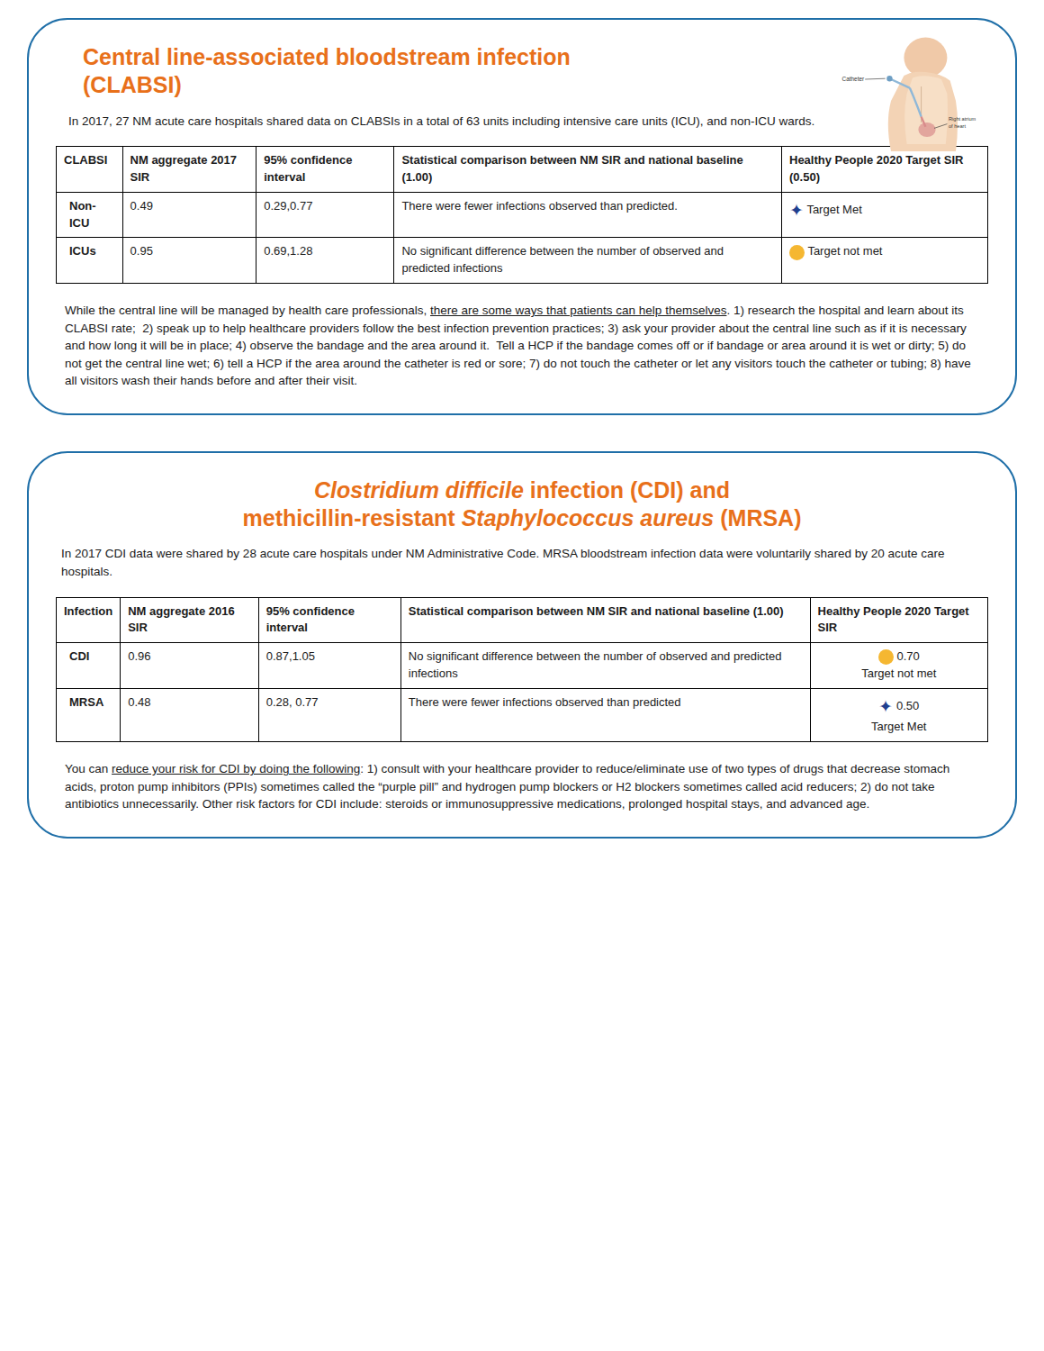Catheter Right atrium of heart
Central line-associated bloodstream infection
(CLABSI)
In 2017, 27 NM acute care hospitals shared data on CLABSIs in a total of 63 units including intensive care units (ICU), and non-ICU wards.
| CLABSI | NM aggregate 2017 SIR | 95% confidence interval | Statistical comparison between NM SIR and national baseline (1.00) | Healthy People 2020 Target SIR (0.50) |
| --- | --- | --- | --- | --- |
| Non-ICU | 0.49 | 0.29,0.77 | There were fewer infections observed than predicted. | ✦ Target Met |
| ICUs | 0.95 | 0.69,1.28 | No significant difference between the number of observed and predicted infections | Target not met |
While the central line will be managed by health care professionals, there are some ways that patients can help themselves. 1) research the hospital and learn about its CLABSI rate; 2) speak up to help healthcare providers follow the best infection prevention practices; 3) ask your provider about the central line such as if it is necessary and how long it will be in place; 4) observe the bandage and the area around it. Tell a HCP if the bandage comes off or if bandage or area around it is wet or dirty; 5) do not get the central line wet; 6) tell a HCP if the area around the catheter is red or sore; 7) do not touch the catheter or let any visitors touch the catheter or tubing; 8) have all visitors wash their hands before and after their visit.
Clostridium difficile infection (CDI) and
methicillin-resistant Staphylococcus aureus (MRSA)
In 2017 CDI data were shared by 28 acute care hospitals under NM Administrative Code. MRSA bloodstream infection data were voluntarily shared by 20 acute care hospitals.
| Infection | NM aggregate 2016 SIR | 95% confidence interval | Statistical comparison between NM SIR and national baseline (1.00) | Healthy People 2020 Target SIR |
| --- | --- | --- | --- | --- |
| CDI | 0.96 | 0.87,1.05 | No significant difference between the number of observed and predicted infections | 0.70 Target not met |
| MRSA | 0.48 | 0.28, 0.77 | There were fewer infections observed than predicted | ✦ 0.50 Target Met |
You can reduce your risk for CDI by doing the following: 1) consult with your healthcare provider to reduce/eliminate use of two types of drugs that decrease stomach acids, proton pump inhibitors (PPIs) sometimes called the “purple pill” and hydrogen pump blockers or H2 blockers sometimes called acid reducers; 2) do not take antibiotics unnecessarily. Other risk factors for CDI include: steroids or immunosuppressive medications, prolonged hospital stays, and advanced age.